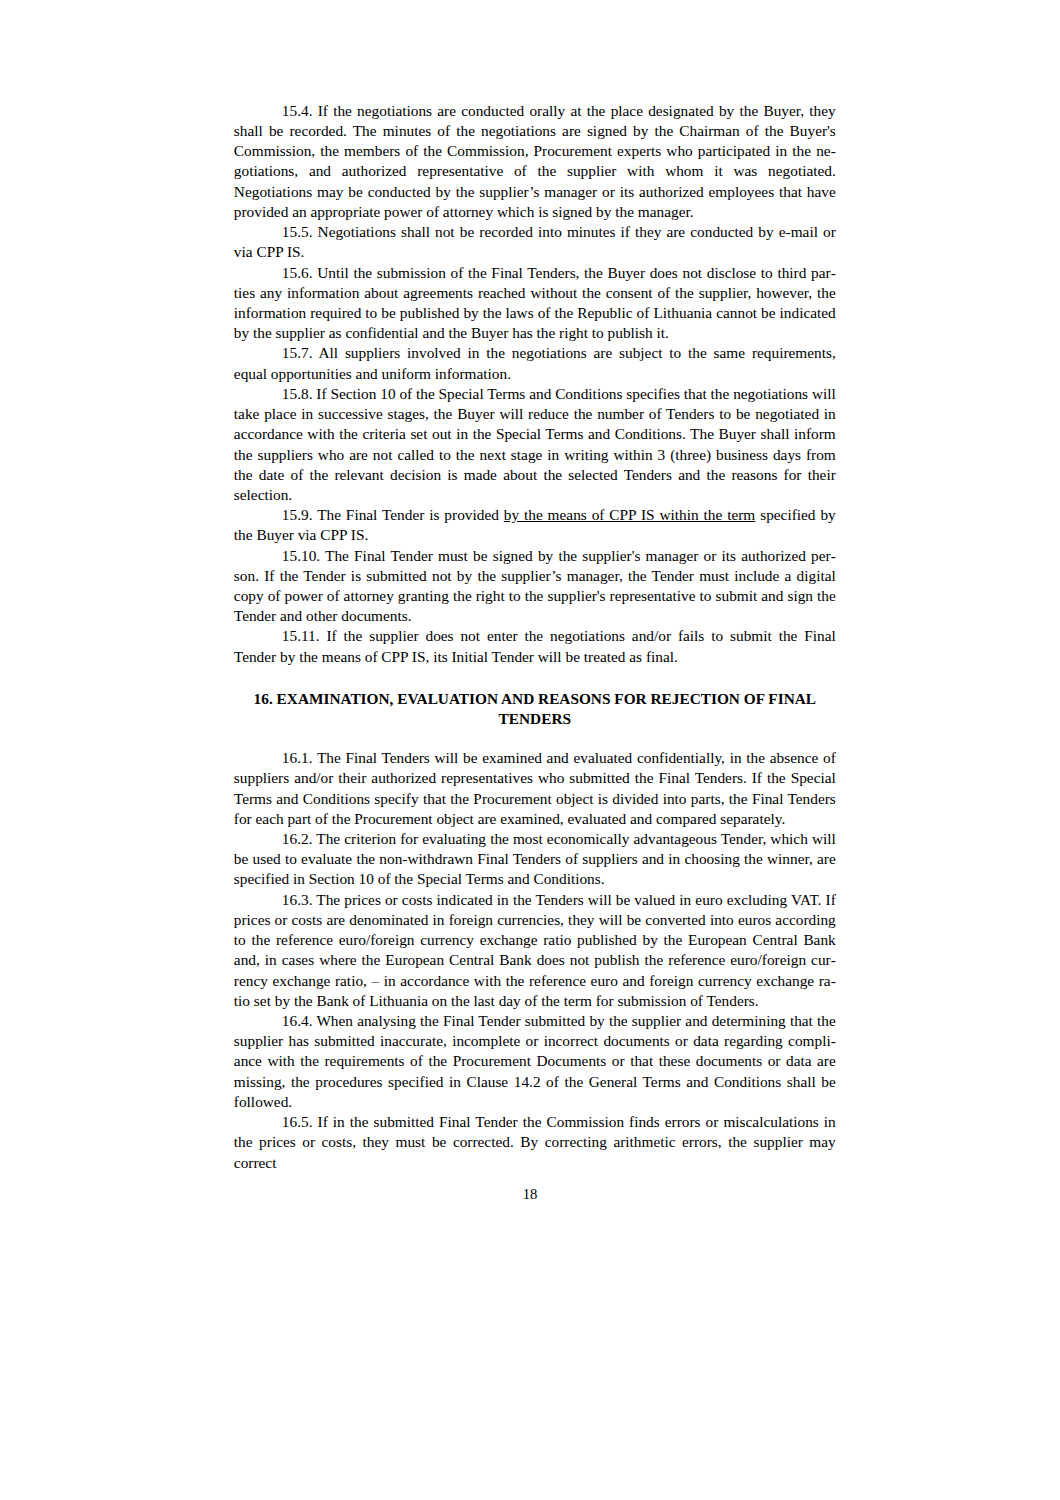15.4. If the negotiations are conducted orally at the place designated by the Buyer, they shall be recorded. The minutes of the negotiations are signed by the Chairman of the Buyer's Commission, the members of the Commission, Procurement experts who participated in the negotiations, and authorized representative of the supplier with whom it was negotiated. Negotiations may be conducted by the supplier’s manager or its authorized employees that have provided an appropriate power of attorney which is signed by the manager.
15.5. Negotiations shall not be recorded into minutes if they are conducted by e-mail or via CPP IS.
15.6. Until the submission of the Final Tenders, the Buyer does not disclose to third parties any information about agreements reached without the consent of the supplier, however, the information required to be published by the laws of the Republic of Lithuania cannot be indicated by the supplier as confidential and the Buyer has the right to publish it.
15.7. All suppliers involved in the negotiations are subject to the same requirements, equal opportunities and uniform information.
15.8. If Section 10 of the Special Terms and Conditions specifies that the negotiations will take place in successive stages, the Buyer will reduce the number of Tenders to be negotiated in accordance with the criteria set out in the Special Terms and Conditions. The Buyer shall inform the suppliers who are not called to the next stage in writing within 3 (three) business days from the date of the relevant decision is made about the selected Tenders and the reasons for their selection.
15.9. The Final Tender is provided by the means of CPP IS within the term specified by the Buyer via CPP IS.
15.10. The Final Tender must be signed by the supplier's manager or its authorized person. If the Tender is submitted not by the supplier’s manager, the Tender must include a digital copy of power of attorney granting the right to the supplier's representative to submit and sign the Tender and other documents.
15.11. If the supplier does not enter the negotiations and/or fails to submit the Final Tender by the means of CPP IS, its Initial Tender will be treated as final.
16. EXAMINATION, EVALUATION AND REASONS FOR REJECTION OF FINAL TENDERS
16.1. The Final Tenders will be examined and evaluated confidentially, in the absence of suppliers and/or their authorized representatives who submitted the Final Tenders. If the Special Terms and Conditions specify that the Procurement object is divided into parts, the Final Tenders for each part of the Procurement object are examined, evaluated and compared separately.
16.2. The criterion for evaluating the most economically advantageous Tender, which will be used to evaluate the non-withdrawn Final Tenders of suppliers and in choosing the winner, are specified in Section 10 of the Special Terms and Conditions.
16.3. The prices or costs indicated in the Tenders will be valued in euro excluding VAT. If prices or costs are denominated in foreign currencies, they will be converted into euros according to the reference euro/foreign currency exchange ratio published by the European Central Bank and, in cases where the European Central Bank does not publish the reference euro/foreign currency exchange ratio, – in accordance with the reference euro and foreign currency exchange ratio set by the Bank of Lithuania on the last day of the term for submission of Tenders.
16.4. When analysing the Final Tender submitted by the supplier and determining that the supplier has submitted inaccurate, incomplete or incorrect documents or data regarding compliance with the requirements of the Procurement Documents or that these documents or data are missing, the procedures specified in Clause 14.2 of the General Terms and Conditions shall be followed.
16.5. If in the submitted Final Tender the Commission finds errors or miscalculations in the prices or costs, they must be corrected. By correcting arithmetic errors, the supplier may correct
18